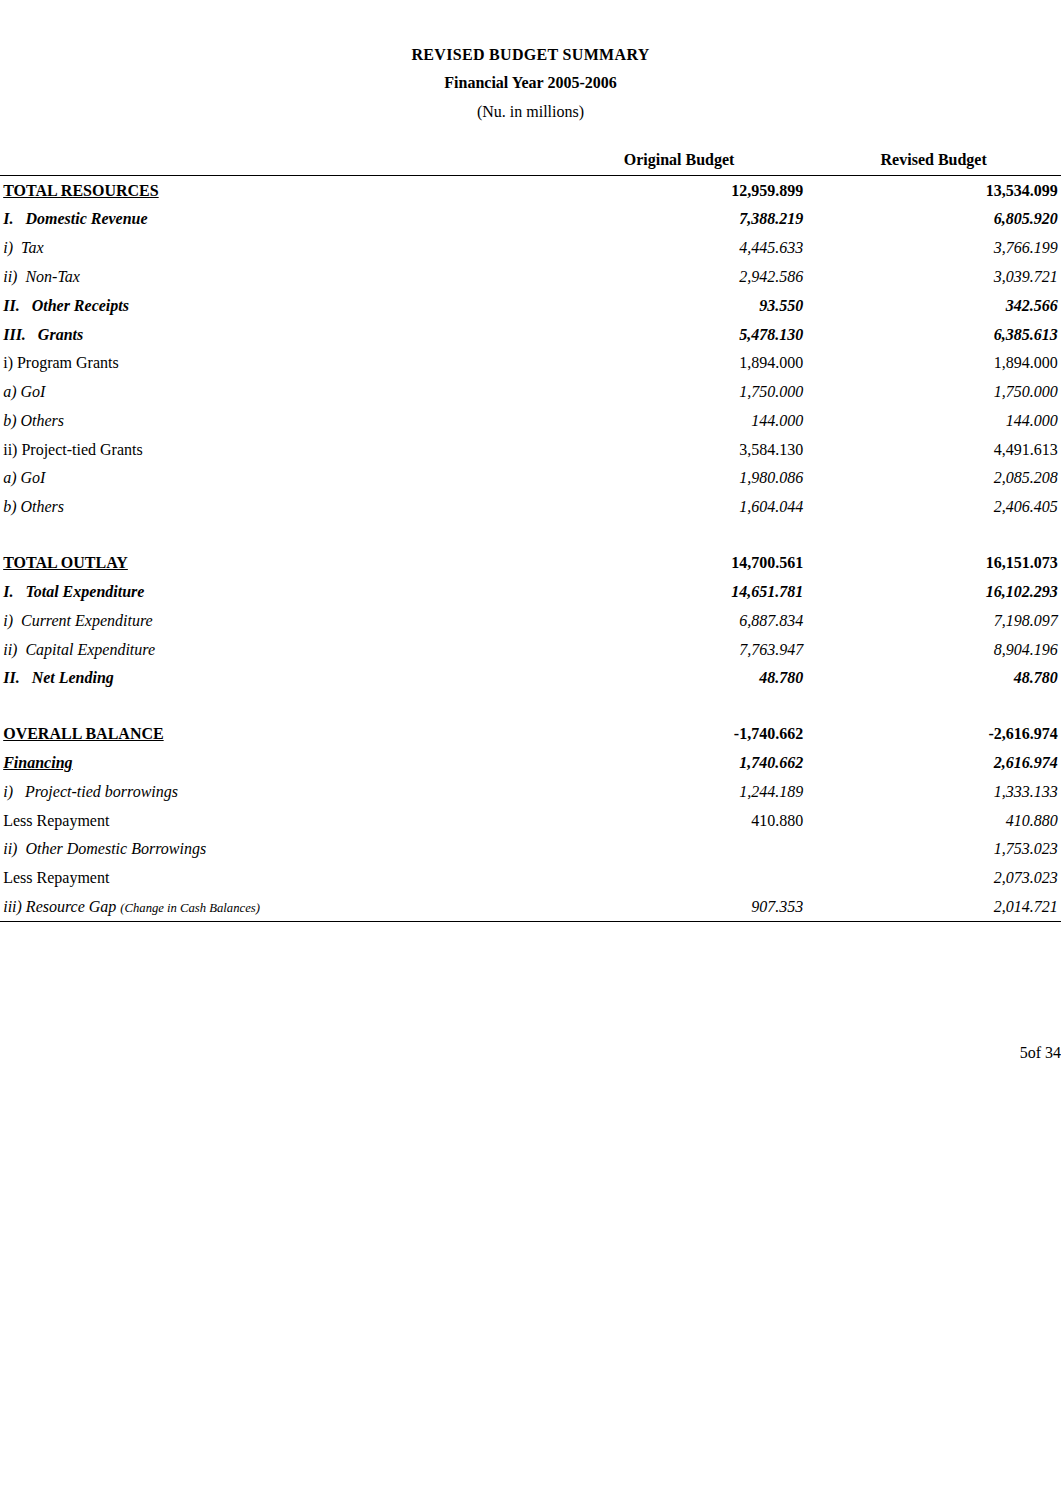REVISED BUDGET SUMMARY
Financial Year 2005-2006
(Nu. in millions)
| | Original Budget | Revised Budget |
| --- | --- | --- |
| TOTAL RESOURCES | 12,959.899 | 13,534.099 |
| I. Domestic Revenue | 7,388.219 | 6,805.920 |
| i) Tax | 4,445.633 | 3,766.199 |
| ii) Non-Tax | 2,942.586 | 3,039.721 |
| II. Other Receipts | 93.550 | 342.566 |
| III. Grants | 5,478.130 | 6,385.613 |
| i) Program Grants | 1,894.000 | 1,894.000 |
| a) GoI | 1,750.000 | 1,750.000 |
| b) Others | 144.000 | 144.000 |
| ii) Project-tied Grants | 3,584.130 | 4,491.613 |
| a) GoI | 1,980.086 | 2,085.208 |
| b) Others | 1,604.044 | 2,406.405 |
| TOTAL OUTLAY | 14,700.561 | 16,151.073 |
| I. Total Expenditure | 14,651.781 | 16,102.293 |
| i) Current Expenditure | 6,887.834 | 7,198.097 |
| ii) Capital Expenditure | 7,763.947 | 8,904.196 |
| II. Net Lending | 48.780 | 48.780 |
| OVERALL BALANCE | -1,740.662 | -2,616.974 |
| Financing | 1,740.662 | 2,616.974 |
| i) Project-tied borrowings | 1,244.189 | 1,333.133 |
| Less Repayment | 410.880 | 410.880 |
| ii) Other Domestic Borrowings | | 1,753.023 |
| Less Repayment | | 2,073.023 |
| iii) Resource Gap (Change in Cash Balances) | 907.353 | 2,014.721 |
5of 34